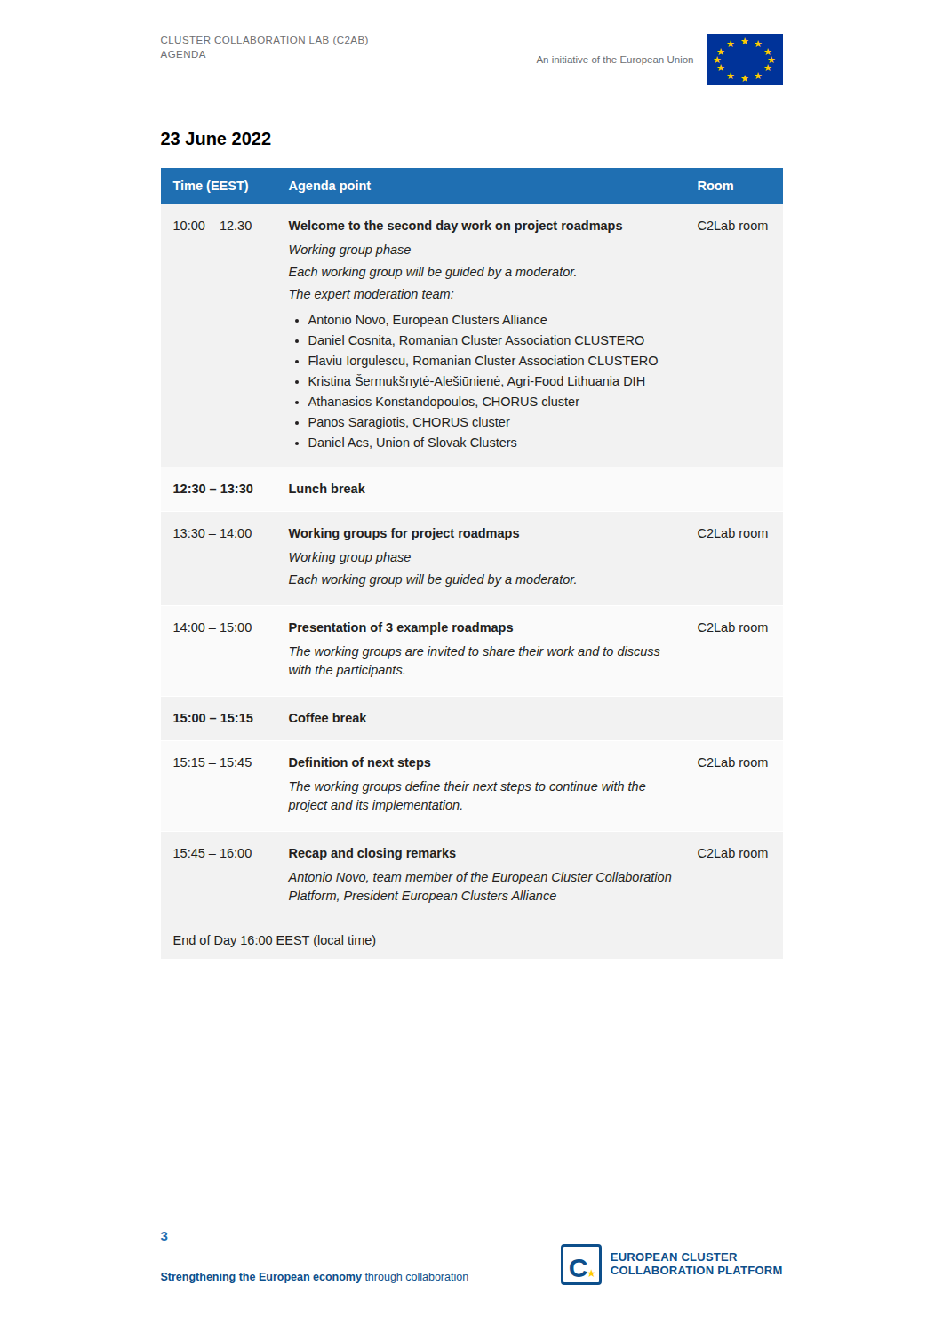Cluster Collaboration Lab (C2AB)
Agenda
An initiative of the European Union
★ ★ ★ ★ ★ ★ ★ ★ ★ ★ ★ ★
23 June 2022
| Time (EEST) | Agenda point | Room |
| --- | --- | --- |
| 10:00 – 12.30 | Welcome to the second day work on project roadmaps Working group phase Each working group will be guided by a moderator. The expert moderation team: Antonio Novo, European Clusters Alliance Daniel Cosnita, Romanian Cluster Association CLUSTERO Flaviu Iorgulescu, Romanian Cluster Association CLUSTERO Kristina Šermukšnytė-Alešiūnienė, Agri-Food Lithuania DIH Athanasios Konstandopoulos, CHORUS cluster Panos Saragiotis, CHORUS cluster Daniel Acs, Union of Slovak Clusters | C2Lab room |
| 12:30 – 13:30 | Lunch break | |
| 13:30 – 14:00 | Working groups for project roadmaps Working group phase Each working group will be guided by a moderator. | C2Lab room |
| 14:00 – 15:00 | Presentation of 3 example roadmaps The working groups are invited to share their work and to discuss with the participants. | C2Lab room |
| 15:00 – 15:15 | Coffee break | |
| 15:15 – 15:45 | Definition of next steps The working groups define their next steps to continue with the project and its implementation. | C2Lab room |
| 15:45 – 16:00 | Recap and closing remarks Antonio Novo, team member of the European Cluster Collaboration Platform, President European Clusters Alliance | C2Lab room |
| End of Day 16:00 EEST (local time) |
3
Strengthening the European economy through collaboration
EUROPEAN CLUSTER
COLLABORATION PLATFORM